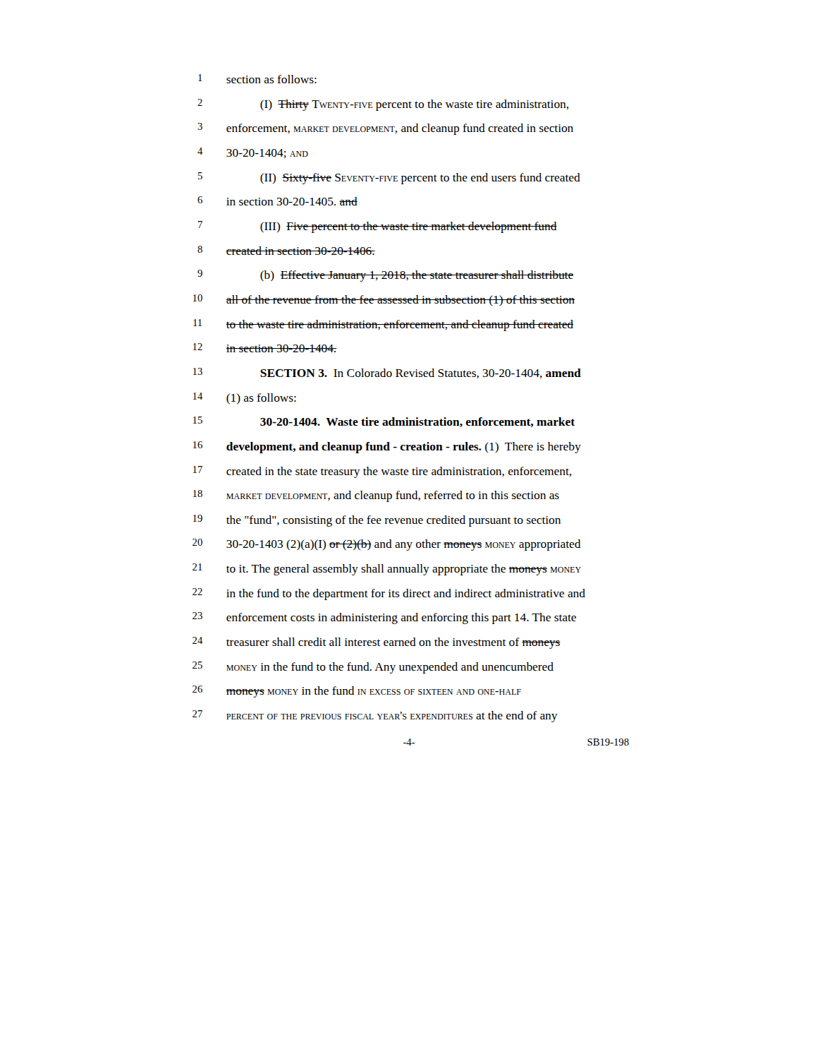1
section as follows:
2
(I) Thirty Twenty-five percent to the waste tire administration,
3
enforcement, market development, and cleanup fund created in section
4
30-20-1404; and
5
(II) Sixty-five Seventy-five percent to the end users fund created
6
in section 30-20-1405. and
7
(III) Five percent to the waste tire market development fund
8
created in section 30-20-1406.
9
(b) Effective January 1, 2018, the state treasurer shall distribute
10
all of the revenue from the fee assessed in subsection (1) of this section
11
to the waste tire administration, enforcement, and cleanup fund created
12
in section 30-20-1404.
13
SECTION 3. In Colorado Revised Statutes, 30-20-1404, amend
14
(1) as follows:
15
30-20-1404. Waste tire administration, enforcement, market
16
development, and cleanup fund - creation - rules. (1) There is hereby
17
created in the state treasury the waste tire administration, enforcement,
18
market development, and cleanup fund, referred to in this section as
19
the "fund", consisting of the fee revenue credited pursuant to section
20
30-20-1403 (2)(a)(I) or (2)(b) and any other moneys money appropriated
21
to it. The general assembly shall annually appropriate the moneys money
22
in the fund to the department for its direct and indirect administrative and
23
enforcement costs in administering and enforcing this part 14. The state
24
treasurer shall credit all interest earned on the investment of moneys
25
money in the fund to the fund. Any unexpended and unencumbered
26
moneys money in the fund in excess of sixteen and one-half
27
percent of the previous fiscal year's expenditures at the end of any
-4- SB19-198